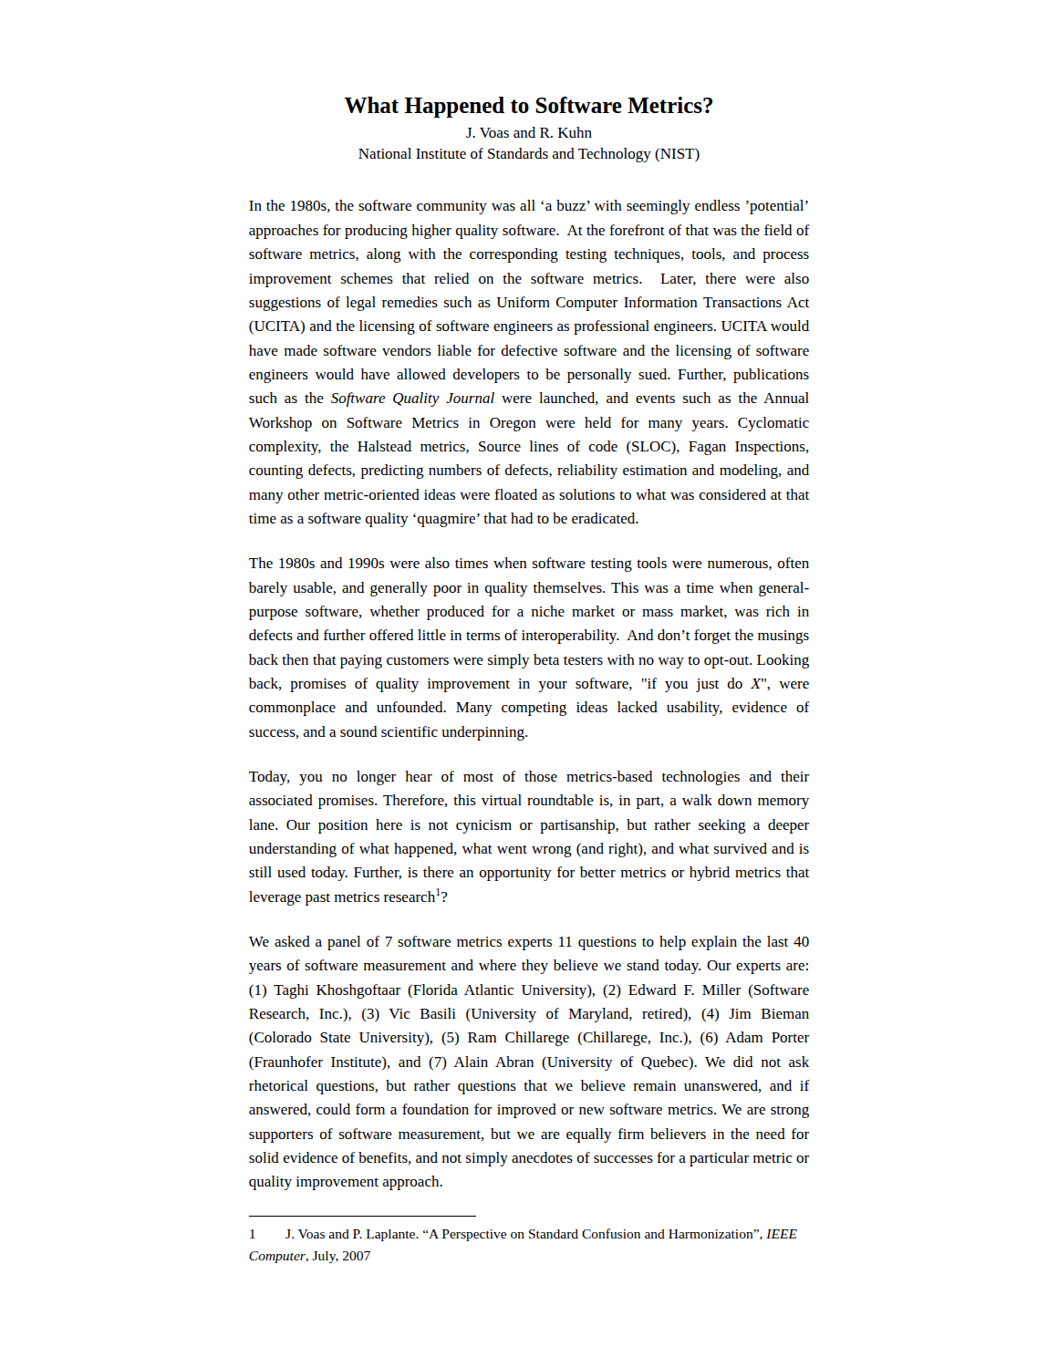What Happened to Software Metrics?
J. Voas and R. Kuhn
National Institute of Standards and Technology (NIST)
In the 1980s, the software community was all ‘a buzz’ with seemingly endless ’potential’ approaches for producing higher quality software. At the forefront of that was the field of software metrics, along with the corresponding testing techniques, tools, and process improvement schemes that relied on the software metrics. Later, there were also suggestions of legal remedies such as Uniform Computer Information Transactions Act (UCITA) and the licensing of software engineers as professional engineers. UCITA would have made software vendors liable for defective software and the licensing of software engineers would have allowed developers to be personally sued. Further, publications such as the Software Quality Journal were launched, and events such as the Annual Workshop on Software Metrics in Oregon were held for many years. Cyclomatic complexity, the Halstead metrics, Source lines of code (SLOC), Fagan Inspections, counting defects, predicting numbers of defects, reliability estimation and modeling, and many other metric-oriented ideas were floated as solutions to what was considered at that time as a software quality ‘quagmire’ that had to be eradicated.
The 1980s and 1990s were also times when software testing tools were numerous, often barely usable, and generally poor in quality themselves. This was a time when general-purpose software, whether produced for a niche market or mass market, was rich in defects and further offered little in terms of interoperability. And don’t forget the musings back then that paying customers were simply beta testers with no way to opt-out. Looking back, promises of quality improvement in your software, "if you just do X", were commonplace and unfounded. Many competing ideas lacked usability, evidence of success, and a sound scientific underpinning.
Today, you no longer hear of most of those metrics-based technologies and their associated promises. Therefore, this virtual roundtable is, in part, a walk down memory lane. Our position here is not cynicism or partisanship, but rather seeking a deeper understanding of what happened, what went wrong (and right), and what survived and is still used today. Further, is there an opportunity for better metrics or hybrid metrics that leverage past metrics research1?
We asked a panel of 7 software metrics experts 11 questions to help explain the last 40 years of software measurement and where they believe we stand today. Our experts are: (1) Taghi Khoshgoftaar (Florida Atlantic University), (2) Edward F. Miller (Software Research, Inc.), (3) Vic Basili (University of Maryland, retired), (4) Jim Bieman (Colorado State University), (5) Ram Chillarege (Chillarege, Inc.), (6) Adam Porter (Fraunhofer Institute), and (7) Alain Abran (University of Quebec). We did not ask rhetorical questions, but rather questions that we believe remain unanswered, and if answered, could form a foundation for improved or new software metrics. We are strong supporters of software measurement, but we are equally firm believers in the need for solid evidence of benefits, and not simply anecdotes of successes for a particular metric or quality improvement approach.
1 J. Voas and P. Laplante. “A Perspective on Standard Confusion and Harmonization”, IEEE Computer, July, 2007